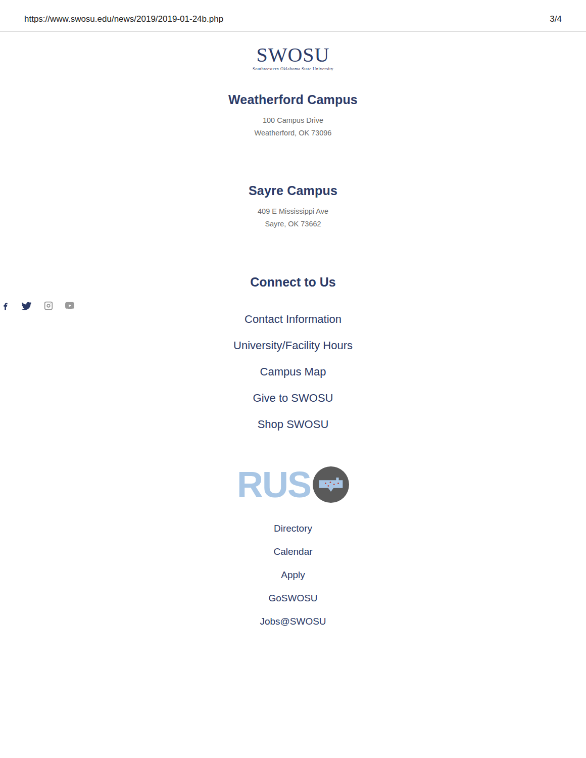https://www.swosu.edu/news/2019/2019-01-24b.php 3/4
SWOSU
Southwestern Oklahoma State University
Weatherford Campus
100 Campus Drive
Weatherford, OK 73096
Sayre Campus
409 E Mississippi Ave
Sayre, OK 73662
Connect to Us
Contact Information University/Facility Hours Campus Map Give to SWOSU Shop SWOSU
RUS
Directory Calendar Apply GoSWOSU Jobs@SWOSU